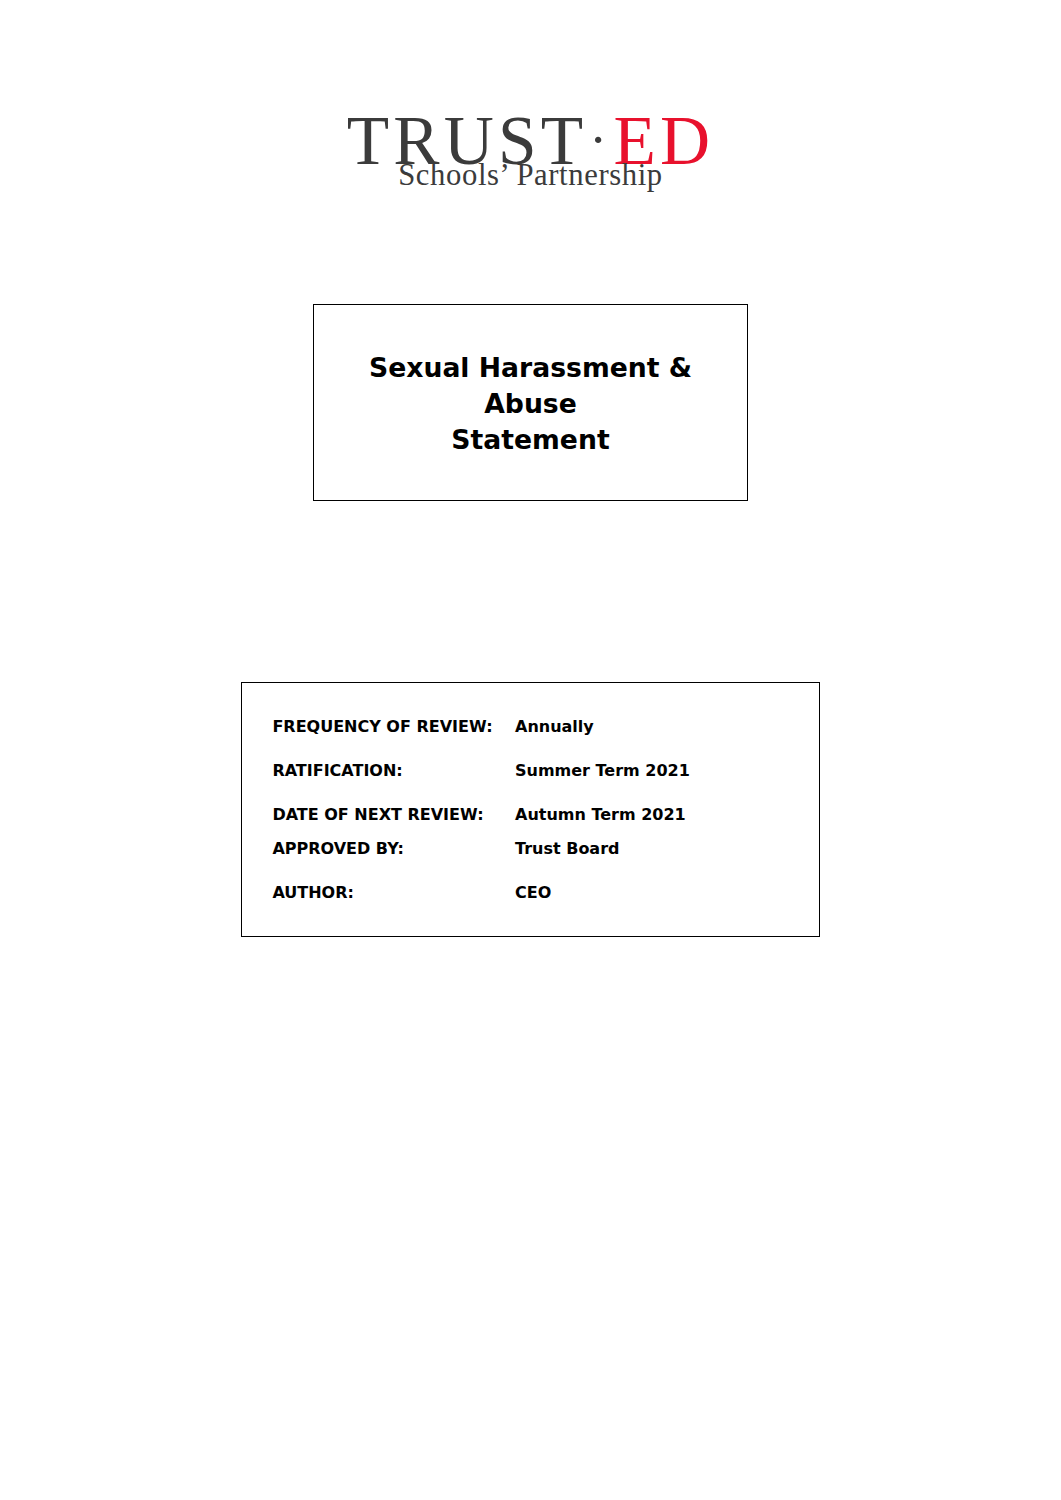TRUST·ED
Schools’ Partnership
Sexual Harassment & Abuse
Statement
| FREQUENCY OF REVIEW: | Annually |
| RATIFICATION: | Summer Term 2021 |
| DATE OF NEXT REVIEW: | Autumn Term 2021 |
| APPROVED BY: | Trust Board |
| AUTHOR: | CEO |